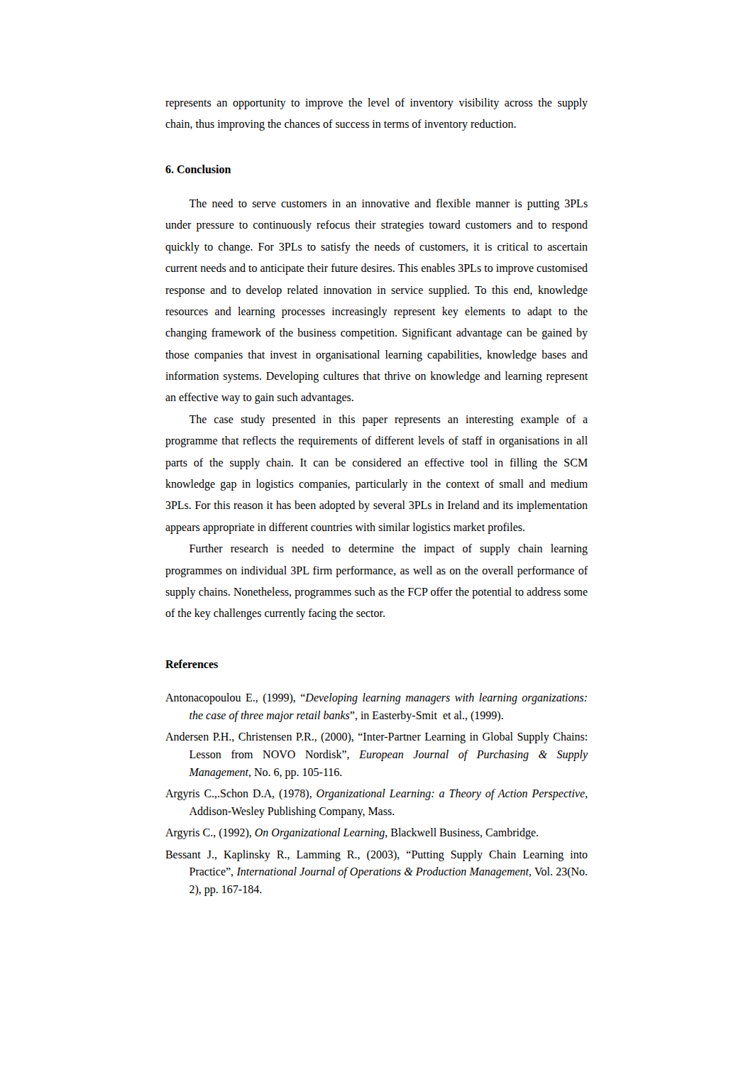represents an opportunity to improve the level of inventory visibility across the supply chain, thus improving the chances of success in terms of inventory reduction.
6. Conclusion
The need to serve customers in an innovative and flexible manner is putting 3PLs under pressure to continuously refocus their strategies toward customers and to respond quickly to change. For 3PLs to satisfy the needs of customers, it is critical to ascertain current needs and to anticipate their future desires. This enables 3PLs to improve customised response and to develop related innovation in service supplied. To this end, knowledge resources and learning processes increasingly represent key elements to adapt to the changing framework of the business competition. Significant advantage can be gained by those companies that invest in organisational learning capabilities, knowledge bases and information systems. Developing cultures that thrive on knowledge and learning represent an effective way to gain such advantages.
The case study presented in this paper represents an interesting example of a programme that reflects the requirements of different levels of staff in organisations in all parts of the supply chain. It can be considered an effective tool in filling the SCM knowledge gap in logistics companies, particularly in the context of small and medium 3PLs. For this reason it has been adopted by several 3PLs in Ireland and its implementation appears appropriate in different countries with similar logistics market profiles.
Further research is needed to determine the impact of supply chain learning programmes on individual 3PL firm performance, as well as on the overall performance of supply chains. Nonetheless, programmes such as the FCP offer the potential to address some of the key challenges currently facing the sector.
References
Antonacopoulou E., (1999), “Developing learning managers with learning organizations: the case of three major retail banks”, in Easterby-Smit et al., (1999).
Andersen P.H., Christensen P.R., (2000), “Inter-Partner Learning in Global Supply Chains: Lesson from NOVO Nordisk”, European Journal of Purchasing & Supply Management, No. 6, pp. 105-116.
Argyris C.,.Schon D.A, (1978), Organizational Learning: a Theory of Action Perspective, Addison-Wesley Publishing Company, Mass.
Argyris C., (1992), On Organizational Learning, Blackwell Business, Cambridge.
Bessant J., Kaplinsky R., Lamming R., (2003), “Putting Supply Chain Learning into Practice”, International Journal of Operations & Production Management, Vol. 23(No. 2), pp. 167-184.